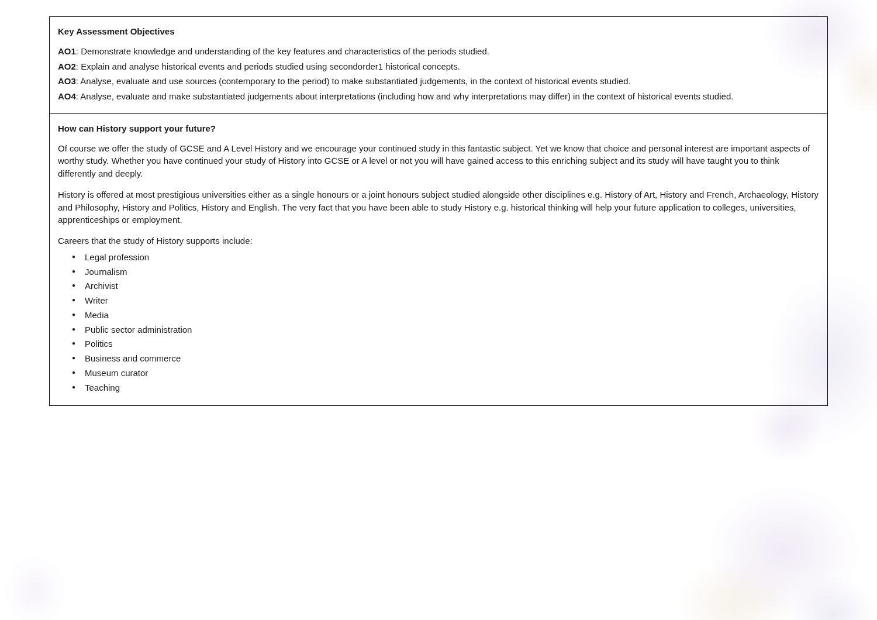Key Assessment Objectives
AO1: Demonstrate knowledge and understanding of the key features and characteristics of the periods studied.
AO2: Explain and analyse historical events and periods studied using secondorder1 historical concepts.
AO3: Analyse, evaluate and use sources (contemporary to the period) to make substantiated judgements, in the context of historical events studied.
AO4: Analyse, evaluate and make substantiated judgements about interpretations (including how and why interpretations may differ) in the context of historical events studied.
How can History support your future?
Of course we offer the study of GCSE and A Level History and we encourage your continued study in this fantastic subject. Yet we know that choice and personal interest are important aspects of worthy study. Whether you have continued your study of History into GCSE or A level or not you will have gained access to this enriching subject and its study will have taught you to think differently and deeply.
History is offered at most prestigious universities either as a single honours or a joint honours subject studied alongside other disciplines e.g. History of Art, History and French, Archaeology, History and Philosophy, History and Politics, History and English. The very fact that you have been able to study History e.g. historical thinking will help your future application to colleges, universities, apprenticeships or employment.
Careers that the study of History supports include:
Legal profession
Journalism
Archivist
Writer
Media
Public sector administration
Politics
Business and commerce
Museum curator
Teaching